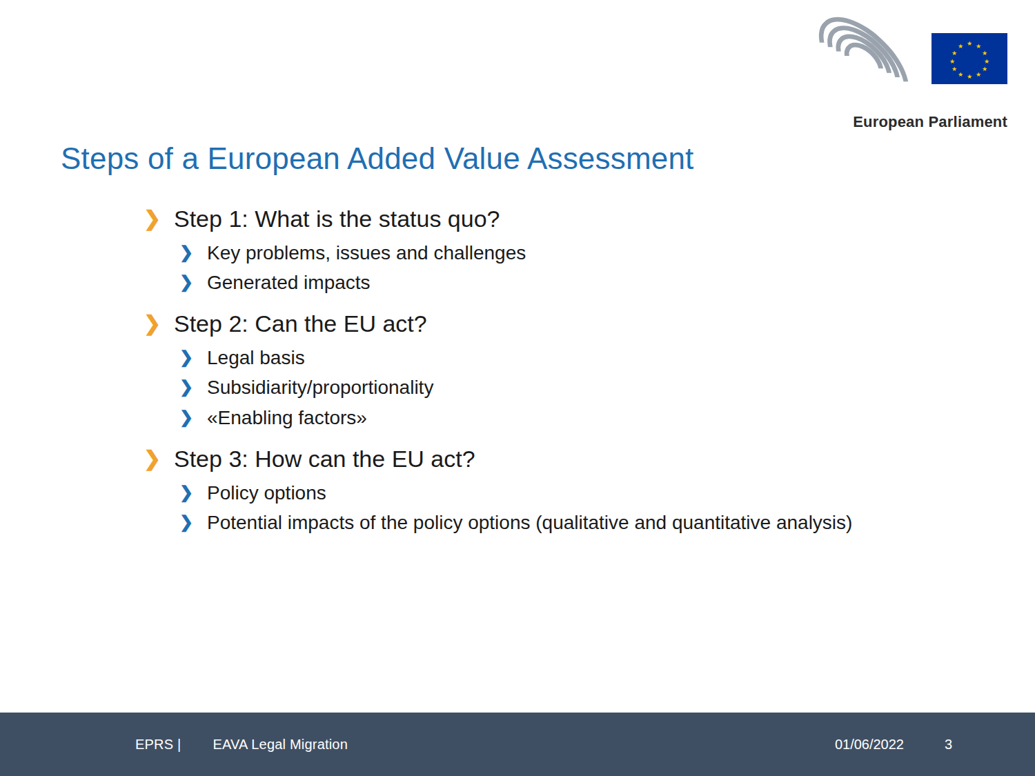★ ★ ★ ★ ★ ★ ★ ★ ★ ★ ★ ★
European Parliament
Steps of a European Added Value Assessment
Step 1: What is the status quo?
Key problems, issues and challenges
Generated impacts
Step 2: Can the EU act?
Legal basis
Subsidiarity/proportionality
«Enabling factors»
Step 3: How can the EU act?
Policy options
Potential impacts of the policy options (qualitative and quantitative analysis)
EPRS | EAVA Legal Migration
01/06/2022
3